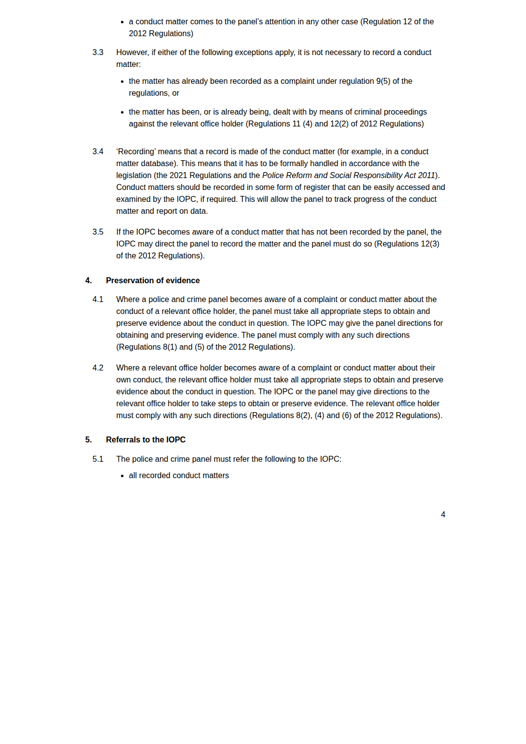a conduct matter comes to the panel’s attention in any other case (Regulation 12 of the 2012 Regulations)
3.3
However, if either of the following exceptions apply, it is not necessary to record a conduct matter:
the matter has already been recorded as a complaint under regulation 9(5) of the regulations, or
the matter has been, or is already being, dealt with by means of criminal proceedings against the relevant office holder (Regulations 11 (4) and 12(2) of 2012 Regulations)
3.4
‘Recording’ means that a record is made of the conduct matter (for example, in a conduct matter database). This means that it has to be formally handled in accordance with the legislation (the 2021 Regulations and the Police Reform and Social Responsibility Act 2011). Conduct matters should be recorded in some form of register that can be easily accessed and examined by the IOPC, if required. This will allow the panel to track progress of the conduct matter and report on data.
3.5
If the IOPC becomes aware of a conduct matter that has not been recorded by the panel, the IOPC may direct the panel to record the matter and the panel must do so (Regulations 12(3) of the 2012 Regulations).
4. Preservation of evidence
4.1
Where a police and crime panel becomes aware of a complaint or conduct matter about the conduct of a relevant office holder, the panel must take all appropriate steps to obtain and preserve evidence about the conduct in question. The IOPC may give the panel directions for obtaining and preserving evidence. The panel must comply with any such directions (Regulations 8(1) and (5) of the 2012 Regulations).
4.2
Where a relevant office holder becomes aware of a complaint or conduct matter about their own conduct, the relevant office holder must take all appropriate steps to obtain and preserve evidence about the conduct in question. The IOPC or the panel may give directions to the relevant office holder to take steps to obtain or preserve evidence. The relevant office holder must comply with any such directions (Regulations 8(2), (4) and (6) of the 2012 Regulations).
5. Referrals to the IOPC
5.1
The police and crime panel must refer the following to the IOPC:
all recorded conduct matters
4